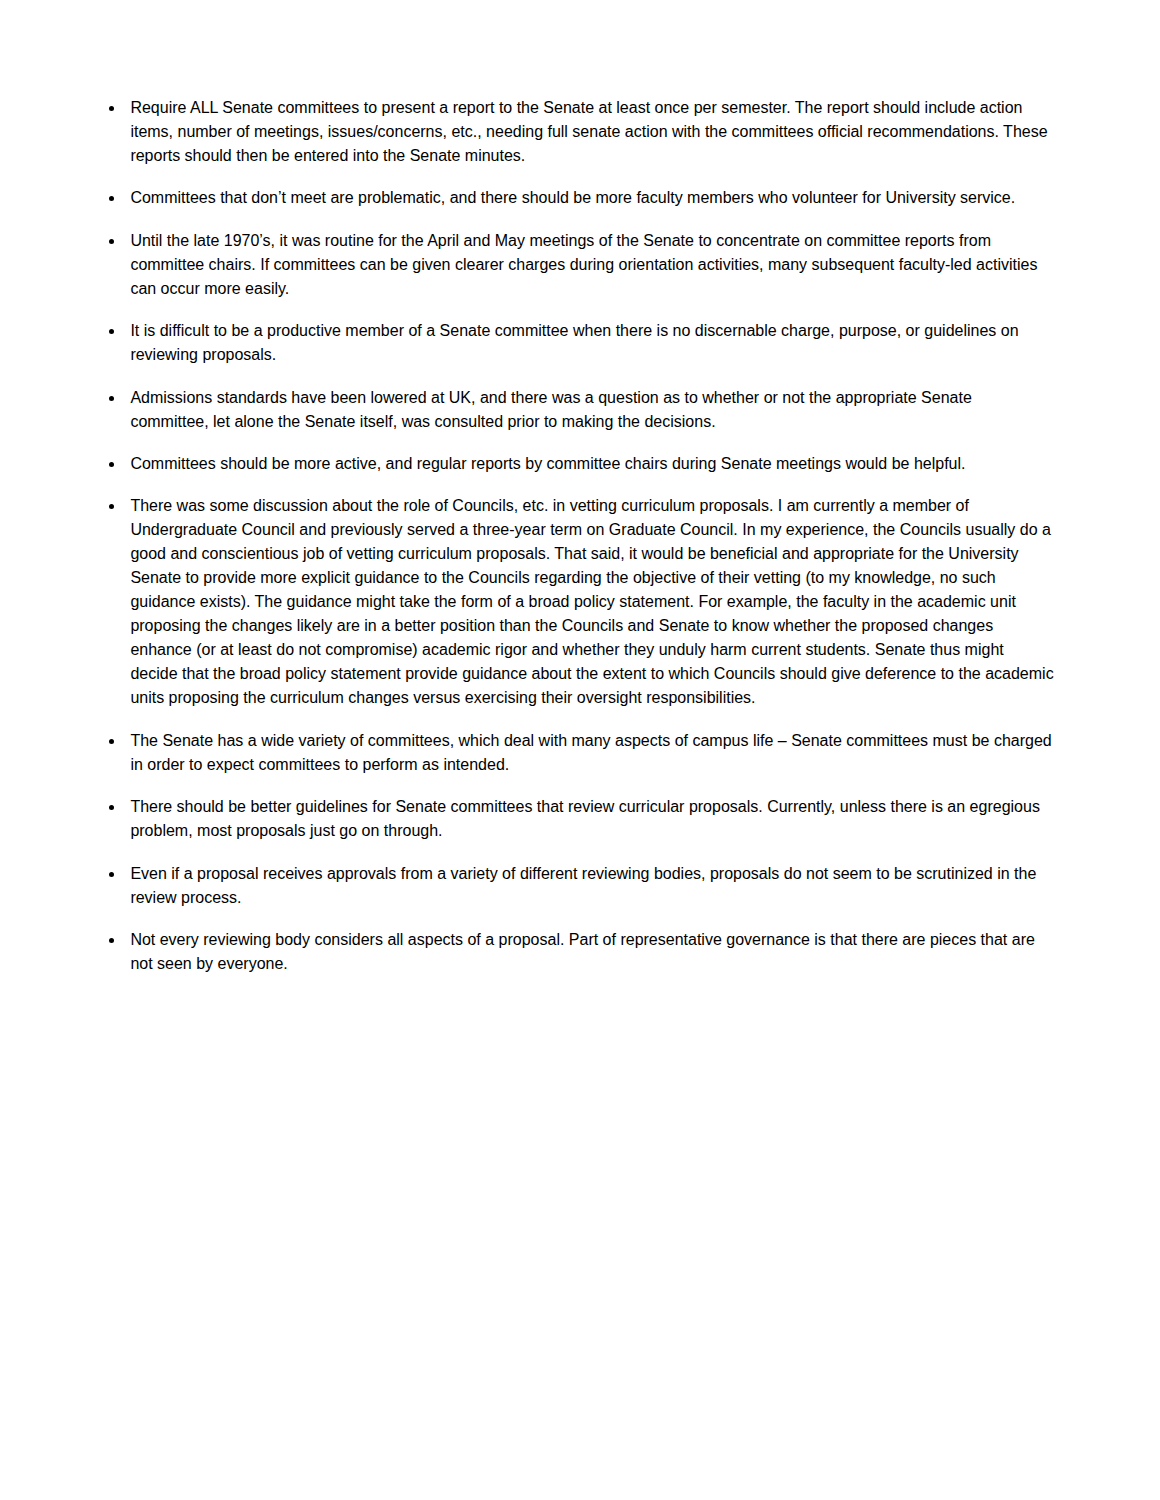Require ALL Senate committees to present a report to the Senate at least once per semester. The report should include action items, number of meetings, issues/concerns, etc., needing full senate action with the committees official recommendations. These reports should then be entered into the Senate minutes.
Committees that don’t meet are problematic, and there should be more faculty members who volunteer for University service.
Until the late 1970’s, it was routine for the April and May meetings of the Senate to concentrate on committee reports from committee chairs. If committees can be given clearer charges during orientation activities, many subsequent faculty-led activities can occur more easily.
It is difficult to be a productive member of a Senate committee when there is no discernable charge, purpose, or guidelines on reviewing proposals.
Admissions standards have been lowered at UK, and there was a question as to whether or not the appropriate Senate committee, let alone the Senate itself, was consulted prior to making the decisions.
Committees should be more active, and regular reports by committee chairs during Senate meetings would be helpful.
There was some discussion about the role of Councils, etc. in vetting curriculum proposals. I am currently a member of Undergraduate Council and previously served a three-year term on Graduate Council. In my experience, the Councils usually do a good and conscientious job of vetting curriculum proposals. That said, it would be beneficial and appropriate for the University Senate to provide more explicit guidance to the Councils regarding the objective of their vetting (to my knowledge, no such guidance exists). The guidance might take the form of a broad policy statement. For example, the faculty in the academic unit proposing the changes likely are in a better position than the Councils and Senate to know whether the proposed changes enhance (or at least do not compromise) academic rigor and whether they unduly harm current students. Senate thus might decide that the broad policy statement provide guidance about the extent to which Councils should give deference to the academic units proposing the curriculum changes versus exercising their oversight responsibilities.
The Senate has a wide variety of committees, which deal with many aspects of campus life – Senate committees must be charged in order to expect committees to perform as intended.
There should be better guidelines for Senate committees that review curricular proposals. Currently, unless there is an egregious problem, most proposals just go on through.
Even if a proposal receives approvals from a variety of different reviewing bodies, proposals do not seem to be scrutinized in the review process.
Not every reviewing body considers all aspects of a proposal. Part of representative governance is that there are pieces that are not seen by everyone.